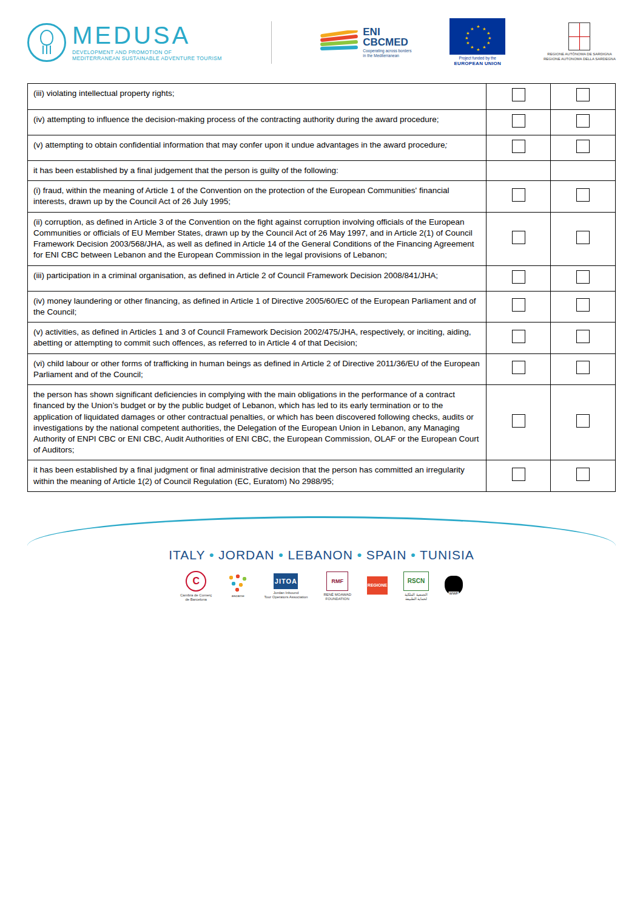MEDUSA
Development and promotion of
Mediterranean sustainable adventure tourism
ENI
CBCMED
Cooperating across borders
in the Mediterranean
★ ★ ★ ★ ★ ★ ★ ★ ★ ★ ★ ★
Project funded by the
EUROPEAN UNION
REGIONE AUTÒNOMA DE SARDIGNA
REGIONE AUTONOMA DELLA SARDEGNA
| (iii) violating intellectual property rights; | | |
| (iv) attempting to influence the decision-making process of the contracting authority during the award procedure; | | |
| (v) attempting to obtain confidential information that may confer upon it undue advantages in the award procedure ; | | |
| it has been established by a final judgement that the person is guilty of the following: | | |
| (i) fraud, within the meaning of Article 1 of the Convention on the protection of the European Communities' financial interests, drawn up by the Council Act of 26 July 1995; | | |
| (ii) corruption, as defined in Article 3 of the Convention on the fight against corruption involving officials of the European Communities or officials of EU Member States, drawn up by the Council Act of 26 May 1997, and in Article 2(1) of Council Framework Decision 2003/568/JHA, as well as defined in Article 14 of the General Conditions of the Financing Agreement for ENI CBC between Lebanon and the European Commission in the legal provisions of Lebanon; | | |
| (iii) participation in a criminal organisation, as defined in Article 2 of Council Framework Decision 2008/841/JHA; | | |
| (iv) money laundering or other financing, as defined in Article 1 of Directive 2005/60/EC of the European Parliament and of the Council; | | |
| (v) activities, as defined in Articles 1 and 3 of Council Framework Decision 2002/475/JHA, respectively, or inciting, aiding, abetting or attempting to commit such offences, as referred to in Article 4 of that Decision; | | |
| (vi) child labour or other forms of trafficking in human beings as defined in Article 2 of Directive 2011/36/EU of the European Parliament and of the Council; | | |
| the person has shown significant deficiencies in complying with the main obligations in the performance of a contract financed by the Union’s budget or by the public budget of Lebanon, which has led to its early termination or to the application of liquidated damages or other contractual penalties, or which has been discovered following checks, audits or investigations by the national competent authorities, the Delegation of the European Union in Lebanon, any Managing Authority of ENPI CBC or ENI CBC, Audit Authorities of ENI CBC, the European Commission, OLAF or the European Court of Auditors; | | |
| it has been established by a final judgment or final administrative decision that the person has committed an irregularity within the meaning of Article 1(2) of Council Regulation (EC, Euratom) No 2988/95; | | |
ITALY • JORDAN • LEBANON • SPAIN • TUNISIA
Cambra de Comerç
de Barcelona
ascame
JITOAJordan Inbound
Tour Operators Association
RENÉ MOAWAD
FOUNDATION
REGIONE
PUGLIA
RSCNالجمعية الملكية
لحماية الطبيعة